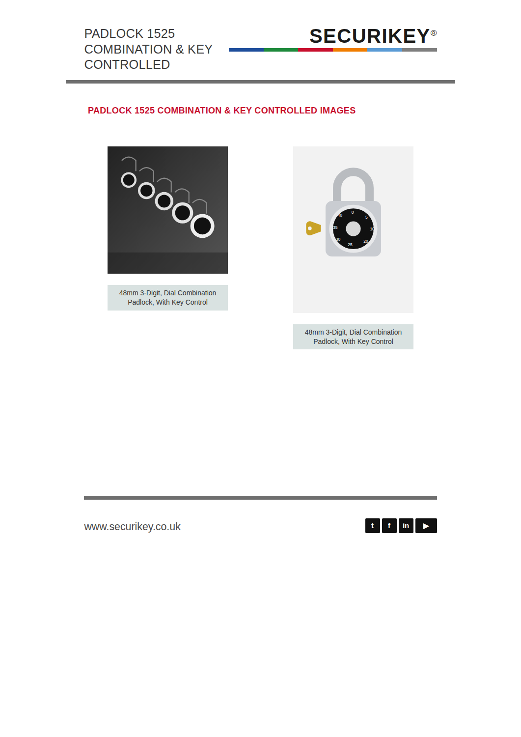PADLOCK 1525 COMBINATION & KEY CONTROLLED
SECURIKEY®
PADLOCK 1525 COMBINATION & KEY CONTROLLED IMAGES
48mm 3-Digit, Dial Combination Padlock, With Key Control
48mm 3-Digit, Dial Combination Padlock, With Key Control
www.securikey.co.uk
t f in ▶